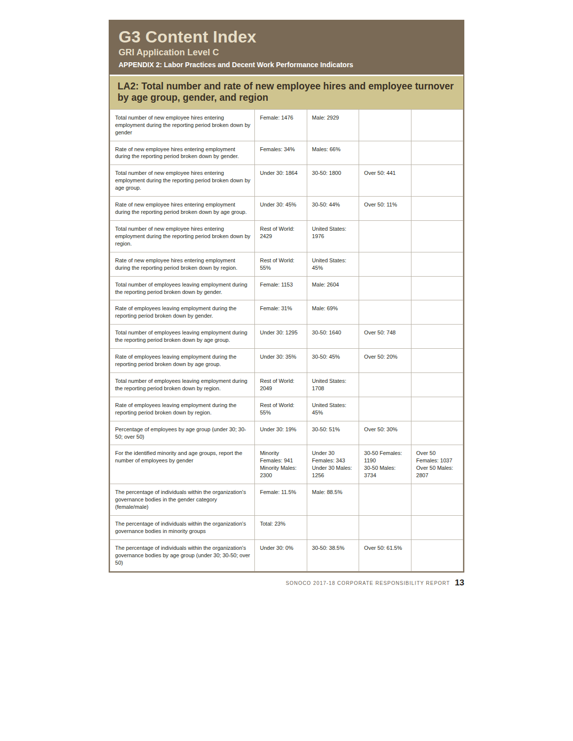G3 Content Index
GRI Application Level C
APPENDIX 2: Labor Practices and Decent Work Performance Indicators
LA2: Total number and rate of new employee hires and employee turnover
by age group, gender, and region
| Total number of new employee hires entering employment during the reporting period broken down by gender | Female: 1476 | Male: 2929 | | |
| Rate of new employee hires entering employment during the reporting period broken down by gender. | Females: 34% | Males: 66% | | |
| Total number of new employee hires entering employment during the reporting period broken down by age group. | Under 30: 1864 | 30-50: 1800 | Over 50: 441 | |
| Rate of new employee hires entering employment during the reporting period broken down by age group. | Under 30: 45% | 30-50: 44% | Over 50: 11% | |
| Total number of new employee hires entering employment during the reporting period broken down by region. | Rest of World: 2429 | United States: 1976 | | |
| Rate of new employee hires entering employment during the reporting period broken down by region. | Rest of World: 55% | United States: 45% | | |
| Total number of employees leaving employment during the reporting period broken down by gender. | Female: 1153 | Male: 2604 | | |
| Rate of employees leaving employment during the reporting period broken down by gender. | Female: 31% | Male: 69% | | |
| Total number of employees leaving employment during the reporting period broken down by age group. | Under 30: 1295 | 30-50: 1640 | Over 50: 748 | |
| Rate of employees leaving employment during the reporting period broken down by age group. | Under 30: 35% | 30-50: 45% | Over 50: 20% | |
| Total number of employees leaving employment during the reporting period broken down by region. | Rest of World: 2049 | United States: 1708 | | |
| Rate of employees leaving employment during the reporting period broken down by region. | Rest of World: 55% | United States: 45% | | |
| Percentage of employees by age group (under 30; 30-50; over 50) | Under 30: 19% | 30-50: 51% | Over 50: 30% | |
| For the identified minority and age groups, report the number of employees by gender | Minority Females: 941 Minority Males: 2300 | Under 30 Females: 343 Under 30 Males: 1256 | 30-50 Females: 1190 30-50 Males: 3734 | Over 50 Females: 1037 Over 50 Males: 2807 |
| The percentage of individuals within the organization's governance bodies in the gender category (female/male) | Female: 11.5% | Male: 88.5% | | |
| The percentage of individuals within the organization's governance bodies in minority groups | Total: 23% | | | |
| The percentage of individuals within the organization's governance bodies by age group (under 30; 30-50; over 50) | Under 30: 0% | 30-50: 38.5% | Over 50: 61.5% | |
Sonoco 2017-18 Corporate Responsibility Report 13